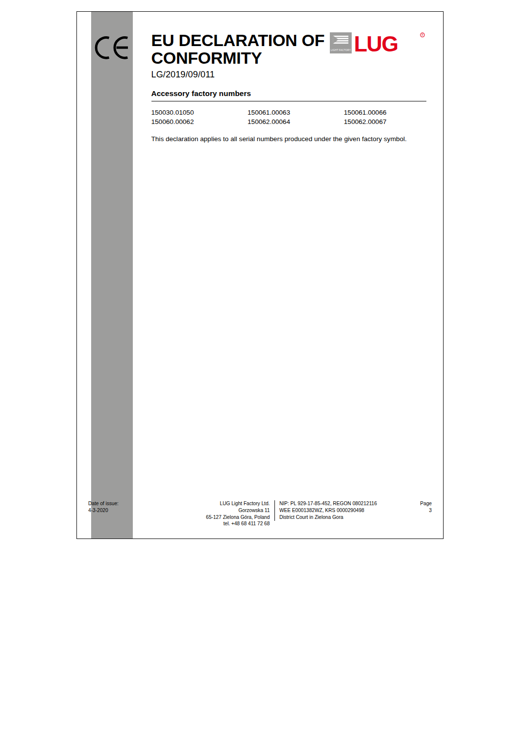EU DECLARATION OF CONFORMITY
LG/2019/09/011
LIGHT FACTORY LUG R
Accessory factory numbers
| 150030.01050 | 150061.00063 | 150061.00066 |
| 150060.00062 | 150062.00064 | 150062.00067 |
This declaration applies to all serial numbers produced under the given factory symbol.
Date of issue:
4-3-2020
LUG Light Factory Ltd.
Gorzowska 11
65-127 Zielona Góra, Poland
tel. +48 68 411 72 68
NIP: PL 929-17-85-452, REGON 080212116
WEE E0001382WZ, KRS 0000290498
District Court in Zielona Gora
Page
3